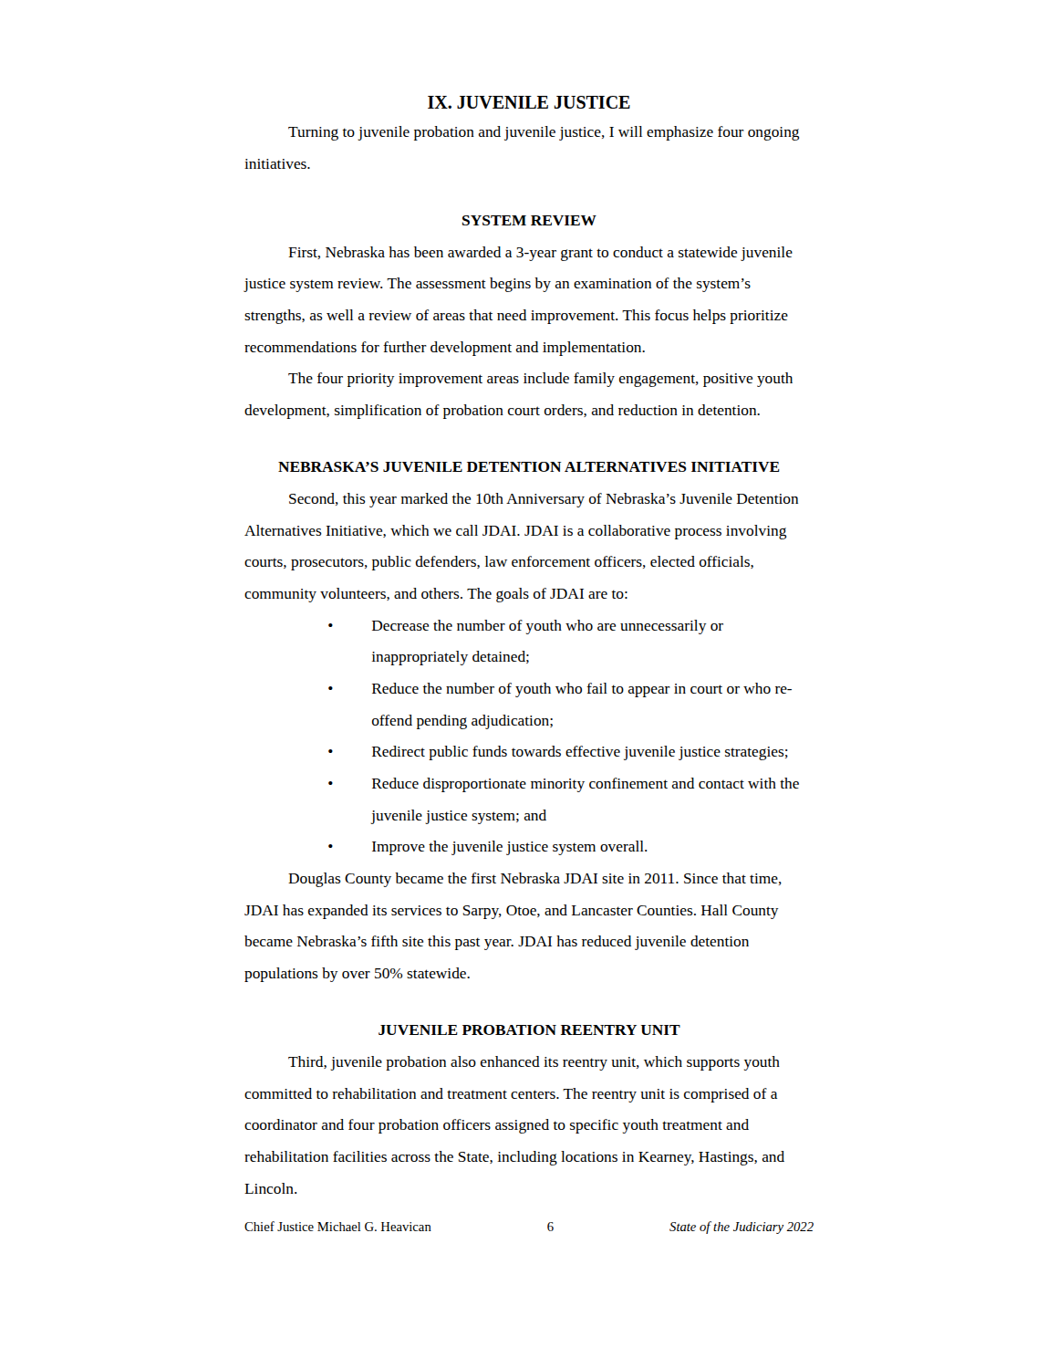IX. JUVENILE JUSTICE
Turning to juvenile probation and juvenile justice, I will emphasize four ongoing initiatives.
SYSTEM REVIEW
First, Nebraska has been awarded a 3-year grant to conduct a statewide juvenile justice system review. The assessment begins by an examination of the system’s strengths, as well a review of areas that need improvement. This focus helps prioritize recommendations for further development and implementation.
The four priority improvement areas include family engagement, positive youth development, simplification of probation court orders, and reduction in detention.
NEBRASKA’S JUVENILE DETENTION ALTERNATIVES INITIATIVE
Second, this year marked the 10th Anniversary of Nebraska’s Juvenile Detention Alternatives Initiative, which we call JDAI. JDAI is a collaborative process involving courts, prosecutors, public defenders, law enforcement officers, elected officials, community volunteers, and others. The goals of JDAI are to:
Decrease the number of youth who are unnecessarily or inappropriately detained;
Reduce the number of youth who fail to appear in court or who re-offend pending adjudication;
Redirect public funds towards effective juvenile justice strategies;
Reduce disproportionate minority confinement and contact with the juvenile justice system; and
Improve the juvenile justice system overall.
Douglas County became the first Nebraska JDAI site in 2011. Since that time, JDAI has expanded its services to Sarpy, Otoe, and Lancaster Counties. Hall County became Nebraska’s fifth site this past year. JDAI has reduced juvenile detention populations by over 50% statewide.
JUVENILE PROBATION REENTRY UNIT
Third, juvenile probation also enhanced its reentry unit, which supports youth committed to rehabilitation and treatment centers. The reentry unit is comprised of a coordinator and four probation officers assigned to specific youth treatment and rehabilitation facilities across the State, including locations in Kearney, Hastings, and Lincoln.
Chief Justice Michael G. Heavican 6 State of the Judiciary 2022